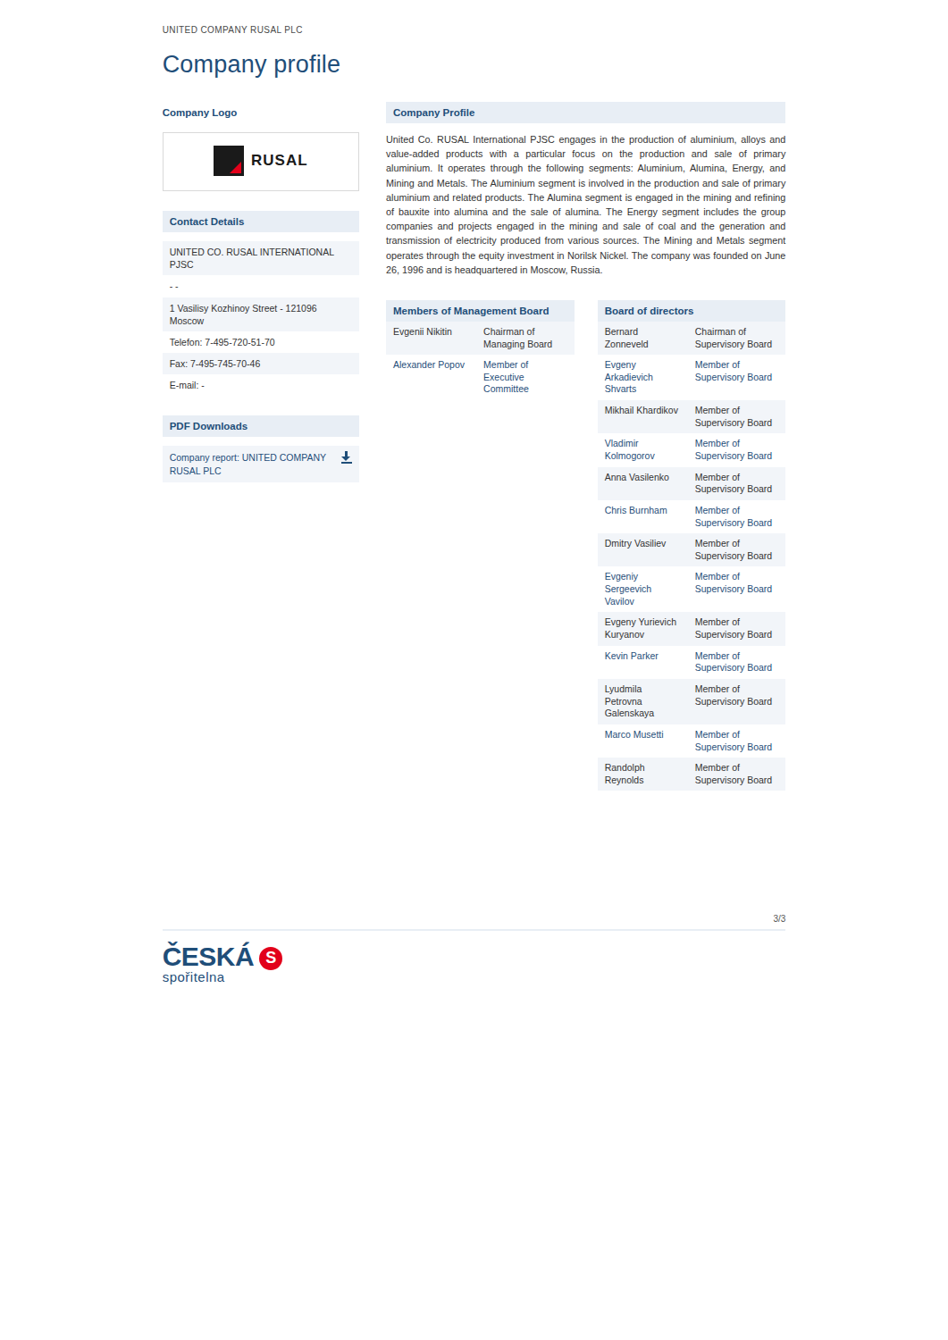UNITED COMPANY RUSAL PLC
Company profile
Company Logo
RUSAL
Contact Details
| UNITED CO. RUSAL INTERNATIONAL PJSC |
| - - |
| 1 Vasilisy Kozhinoy Street - 121096 Moscow |
| Telefon: 7-495-720-51-70 |
| Fax: 7-495-745-70-46 |
| E-mail: - |
PDF Downloads
Company report: UNITED COMPANY RUSAL PLC
Company Profile
United Co. RUSAL International PJSC engages in the production of aluminium, alloys and value-added products with a particular focus on the production and sale of primary aluminium. It operates through the following segments: Aluminium, Alumina, Energy, and Mining and Metals. The Aluminium segment is involved in the production and sale of primary aluminium and related products. The Alumina segment is engaged in the mining and refining of bauxite into alumina and the sale of alumina. The Energy segment includes the group companies and projects engaged in the mining and sale of coal and the generation and transmission of electricity produced from various sources. The Mining and Metals segment operates through the equity investment in Norilsk Nickel. The company was founded on June 26, 1996 and is headquartered in Moscow, Russia.
Members of Management Board
| Evgenii Nikitin | Chairman of Managing Board |
| Alexander Popov | Member of Executive Committee |
Board of directors
| Bernard Zonneveld | Chairman of Supervisory Board |
| Evgeny Arkadievich Shvarts | Member of Supervisory Board |
| Mikhail Khardikov | Member of Supervisory Board |
| Vladimir Kolmogorov | Member of Supervisory Board |
| Anna Vasilenko | Member of Supervisory Board |
| Chris Burnham | Member of Supervisory Board |
| Dmitry Vasiliev | Member of Supervisory Board |
| Evgeniy Sergeevich Vavilov | Member of Supervisory Board |
| Evgeny Yurievich Kuryanov | Member of Supervisory Board |
| Kevin Parker | Member of Supervisory Board |
| Lyudmila Petrovna Galenskaya | Member of Supervisory Board |
| Marco Musetti | Member of Supervisory Board |
| Randolph Reynolds | Member of Supervisory Board |
3/3
ČESKÁ
spořitelna